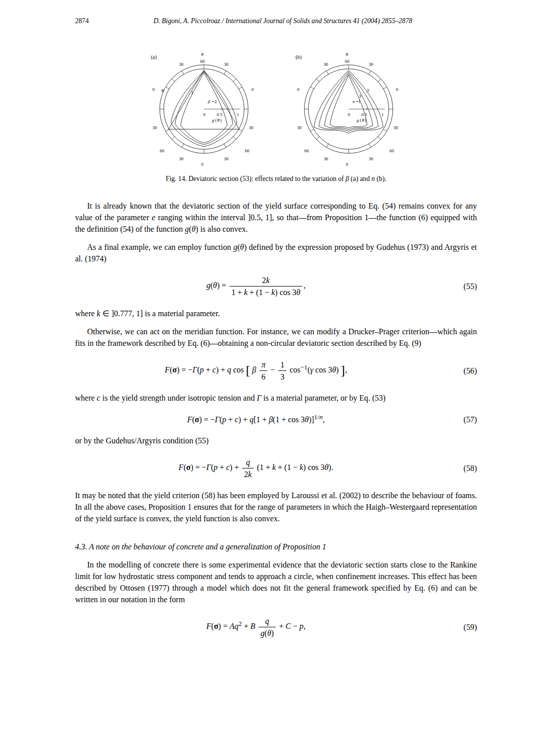2874 D. Bigoni, A. Piccolroaz / International Journal of Solids and Structures 41 (2004) 2855–2878
(a) θ 60 30 30 0 0 30 30 60 60 30 30 0 θ 1 β =2 0 0.5 1 g ( θ )
(b) θ 60 30 30 0 0 30 30 60 60 30 30 0 5 3 n =1 0 0.5 1 g ( θ )
Fig. 14. Deviatoric section (53): effects related to the variation of β (a) and n (b).
It is already known that the deviatoric section of the yield surface corresponding to Eq. (54) remains convex for any value of the parameter e ranging within the interval ]0.5, 1], so that—from Proposition 1—the function (6) equipped with the definition (54) of the function g(θ) is also convex.
As a final example, we can employ function g(θ) defined by the expression proposed by Gudehus (1973) and Argyris et al. (1974)
g(θ) = 2k 1 + k + (1 − k) cos 3θ ,
(55)
where k ∈ ]0.777, 1] is a material parameter.
Otherwise, we can act on the meridian function. For instance, we can modify a Drucker–Prager criterion—which again fits in the framework described by Eq. (6)—obtaining a non-circular deviatoric section described by Eq. (9)
F(σ) = −Γ(p + c) + q cos [ β π 6 − 13 cos−1(γ cos 3θ) ],
(56)
where c is the yield strength under isotropic tension and Γ is a material parameter, or by Eq. (53)
F(σ) = −Γ(p + c) + q[1 + β(1 + cos 3θ)]1/n,
(57)
or by the Gudehus/Argyris condition (55)
F(σ) = −Γ(p + c) + q 2k (1 + k + (1 − k) cos 3θ).
(58)
It may be noted that the yield criterion (58) has been employed by Laroussi et al. (2002) to describe the behaviour of foams. In all the above cases, Proposition 1 ensures that for the range of parameters in which the Haigh–Westergaard representation of the yield surface is convex, the yield function is also convex.
4.3. A note on the behaviour of concrete and a generalization of Proposition 1
In the modelling of concrete there is some experimental evidence that the deviatoric section starts close to the Rankine limit for low hydrostatic stress component and tends to approach a circle, when confinement increases. This effect has been described by Ottosen (1977) through a model which does not fit the general framework specified by Eq. (6) and can be written in our notation in the form
F(σ) = Aq2 + B q g(θ) + C − p,
(59)